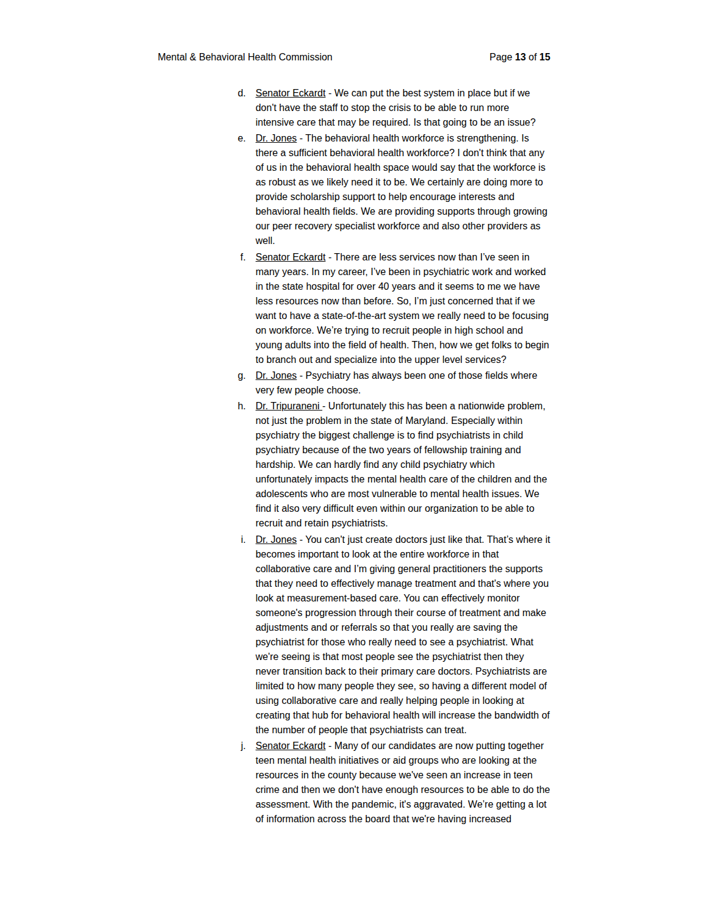Mental & Behavioral Health Commission
Page 13 of 15
Senator Eckardt - We can put the best system in place but if we don't have the staff to stop the crisis to be able to run more intensive care that may be required. Is that going to be an issue?
Dr. Jones - The behavioral health workforce is strengthening. Is there a sufficient behavioral health workforce? I don't think that any of us in the behavioral health space would say that the workforce is as robust as we likely need it to be. We certainly are doing more to provide scholarship support to help encourage interests and behavioral health fields. We are providing supports through growing our peer recovery specialist workforce and also other providers as well.
Senator Eckardt - There are less services now than I’ve seen in many years. In my career, I’ve been in psychiatric work and worked in the state hospital for over 40 years and it seems to me we have less resources now than before. So, I’m just concerned that if we want to have a state-of-the-art system we really need to be focusing on workforce. We’re trying to recruit people in high school and young adults into the field of health. Then, how we get folks to begin to branch out and specialize into the upper level services?
Dr. Jones - Psychiatry has always been one of those fields where very few people choose.
Dr. Tripuraneni - Unfortunately this has been a nationwide problem, not just the problem in the state of Maryland. Especially within psychiatry the biggest challenge is to find psychiatrists in child psychiatry because of the two years of fellowship training and hardship. We can hardly find any child psychiatry which unfortunately impacts the mental health care of the children and the adolescents who are most vulnerable to mental health issues. We find it also very difficult even within our organization to be able to recruit and retain psychiatrists.
Dr. Jones - You can't just create doctors just like that. That’s where it becomes important to look at the entire workforce in that collaborative care and I’m giving general practitioners the supports that they need to effectively manage treatment and that's where you look at measurement-based care. You can effectively monitor someone's progression through their course of treatment and make adjustments and or referrals so that you really are saving the psychiatrist for those who really need to see a psychiatrist. What we're seeing is that most people see the psychiatrist then they never transition back to their primary care doctors. Psychiatrists are limited to how many people they see, so having a different model of using collaborative care and really helping people in looking at creating that hub for behavioral health will increase the bandwidth of the number of people that psychiatrists can treat.
Senator Eckardt - Many of our candidates are now putting together teen mental health initiatives or aid groups who are looking at the resources in the county because we've seen an increase in teen crime and then we don't have enough resources to be able to do the assessment. With the pandemic, it's aggravated. We’re getting a lot of information across the board that we're having increased